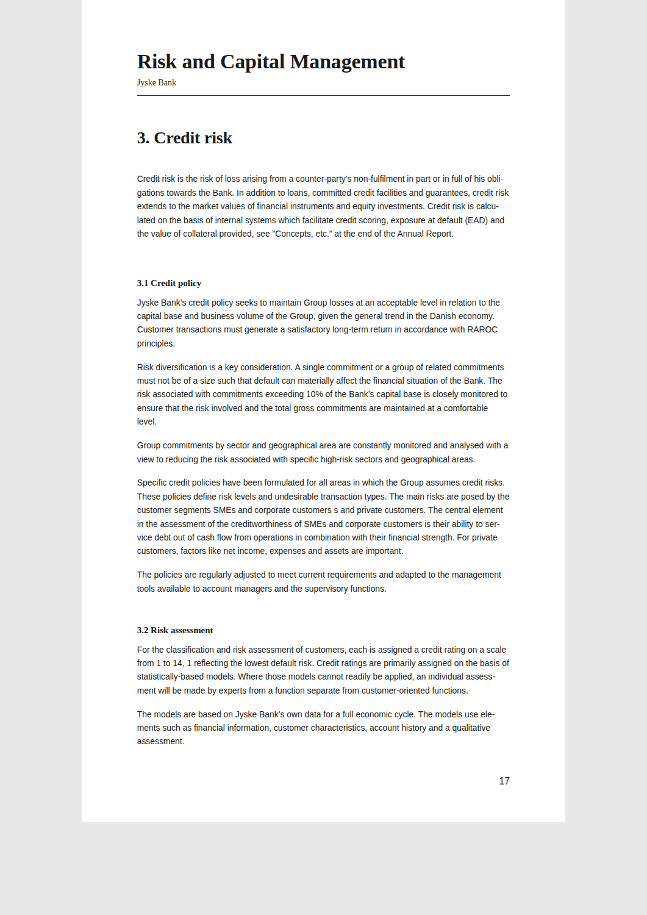Risk and Capital Management
Jyske Bank
3. Credit risk
Credit risk is the risk of loss arising from a counter-party’s non-fulfilment in part or in full of his obligations towards the Bank. In addition to loans, committed credit facilities and guarantees, credit risk extends to the market values of financial instruments and equity investments. Credit risk is calculated on the basis of internal systems which facilitate credit scoring, exposure at default (EAD) and the value of collateral provided, see ”Concepts, etc.” at the end of the Annual Report.
3.1 Credit policy
Jyske Bank’s credit policy seeks to maintain Group losses at an acceptable level in relation to the capital base and business volume of the Group, given the general trend in the Danish economy. Customer transactions must generate a satisfactory long-term return in accordance with RAROC principles.
Risk diversification is a key consideration. A single commitment or a group of related commitments must not be of a size such that default can materially affect the financial situation of the Bank. The risk associated with commitments exceeding 10% of the Bank’s capital base is closely monitored to ensure that the risk involved and the total gross commitments are maintained at a comfortable level.
Group commitments by sector and geographical area are constantly monitored and analysed with a view to reducing the risk associated with specific high-risk sectors and geographical areas.
Specific credit policies have been formulated for all areas in which the Group assumes credit risks. These policies define risk levels and undesirable transaction types. The main risks are posed by the customer segments SMEs and corporate customers s and private customers. The central element in the assessment of the creditworthiness of SMEs and corporate customers is their ability to service debt out of cash flow from operations in combination with their financial strength. For private customers, factors like net income, expenses and assets are important.
The policies are regularly adjusted to meet current requirements and adapted to the management tools available to account managers and the supervisory functions.
3.2 Risk assessment
For the classification and risk assessment of customers, each is assigned a credit rating on a scale from 1 to 14, 1 reflecting the lowest default risk. Credit ratings are primarily assigned on the basis of statistically-based models. Where those models cannot readily be applied, an individual assessment will be made by experts from a function separate from customer-oriented functions.
The models are based on Jyske Bank’s own data for a full economic cycle. The models use elements such as financial information, customer characteristics, account history and a qualitative assessment.
17